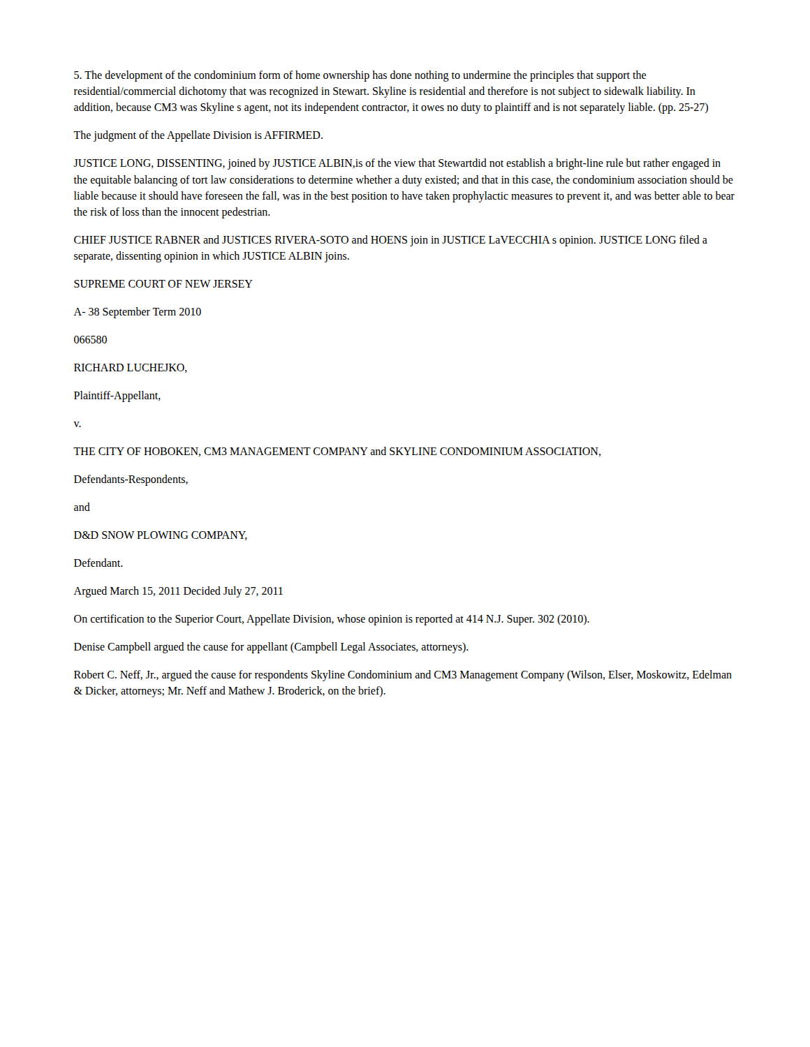5. The development of the condominium form of home ownership has done nothing to undermine the principles that support the residential/commercial dichotomy that was recognized in Stewart. Skyline is residential and therefore is not subject to sidewalk liability. In addition, because CM3 was Skyline s agent, not its independent contractor, it owes no duty to plaintiff and is not separately liable. (pp. 25-27)
The judgment of the Appellate Division is AFFIRMED.
JUSTICE LONG, DISSENTING, joined by JUSTICE ALBIN,is of the view that Stewartdid not establish a bright-line rule but rather engaged in the equitable balancing of tort law considerations to determine whether a duty existed; and that in this case, the condominium association should be liable because it should have foreseen the fall, was in the best position to have taken prophylactic measures to prevent it, and was better able to bear the risk of loss than the innocent pedestrian.
CHIEF JUSTICE RABNER and JUSTICES RIVERA-SOTO and HOENS join in JUSTICE LaVECCHIA s opinion. JUSTICE LONG filed a separate, dissenting opinion in which JUSTICE ALBIN joins.
SUPREME COURT OF NEW JERSEY
A- 38 September Term 2010
066580
RICHARD LUCHEJKO,
Plaintiff-Appellant,
v.
THE CITY OF HOBOKEN, CM3 MANAGEMENT COMPANY and SKYLINE CONDOMINIUM ASSOCIATION,
Defendants-Respondents,
and
D&D SNOW PLOWING COMPANY,
Defendant.
Argued March 15, 2011 Decided July 27, 2011
On certification to the Superior Court, Appellate Division, whose opinion is reported at 414 N.J. Super. 302 (2010).
Denise Campbell argued the cause for appellant (Campbell Legal Associates, attorneys).
Robert C. Neff, Jr., argued the cause for respondents Skyline Condominium and CM3 Management Company (Wilson, Elser, Moskowitz, Edelman & Dicker, attorneys; Mr. Neff and Mathew J. Broderick, on the brief).